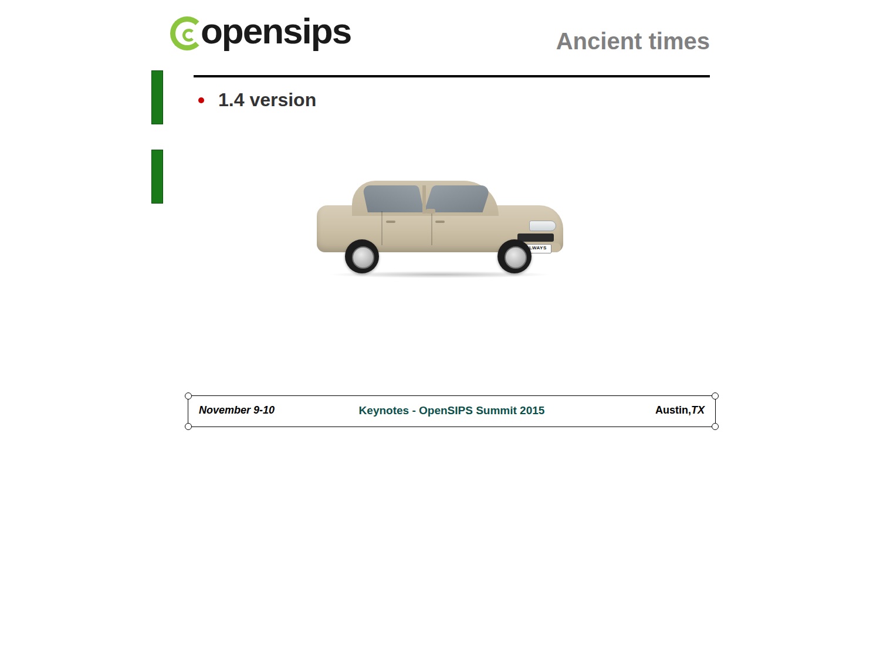opensips
Ancient times
1.4 version
ALLWAYS
November 9-10
Keynotes - OpenSIPS Summit 2015
Austin,TX